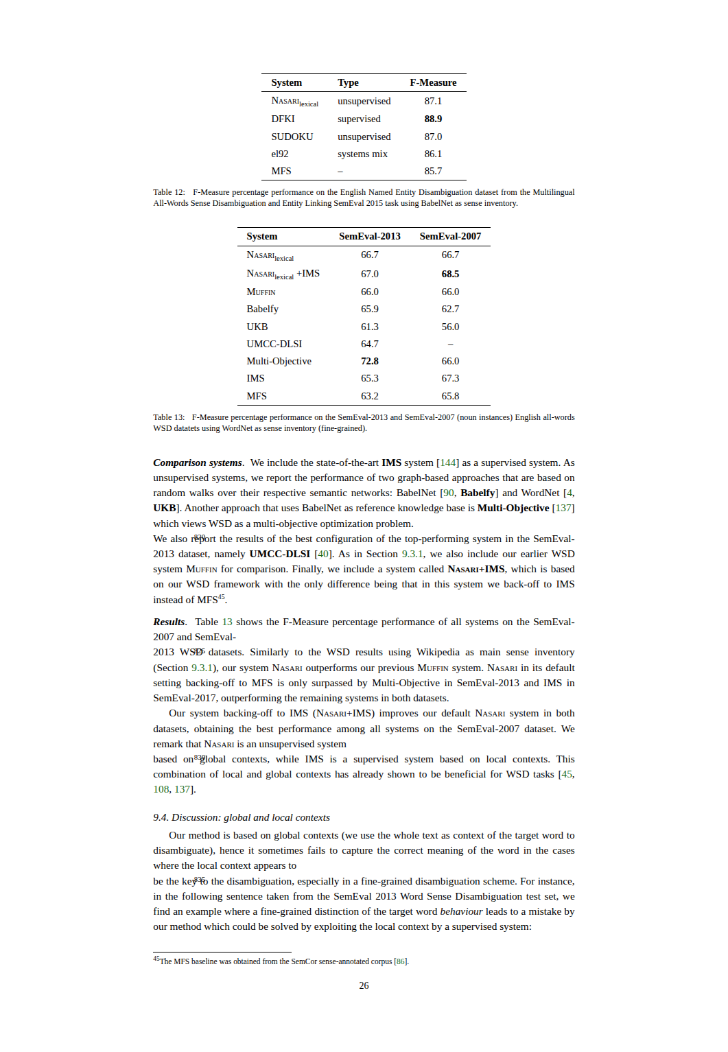| System | Type | F-Measure |
| --- | --- | --- |
| Nasari lexical | unsupervised | 87.1 |
| DFKI | supervised | 88.9 |
| SUDOKU | unsupervised | 87.0 |
| el92 | systems mix | 86.1 |
| MFS | – | 85.7 |
Table 12: F-Measure percentage performance on the English Named Entity Disambiguation dataset from the Multilingual All-Words Sense Disambiguation and Entity Linking SemEval 2015 task using BabelNet as sense inventory.
| System | SemEval-2013 | SemEval-2007 |
| --- | --- | --- |
| Nasari lexical | 66.7 | 66.7 |
| Nasari lexical +IMS | 67.0 | 68.5 |
| Muffin | 66.0 | 66.0 |
| Babelfy | 65.9 | 62.7 |
| UKB | 61.3 | 56.0 |
| UMCC-DLSI | 64.7 | – |
| Multi-Objective | 72.8 | 66.0 |
| IMS | 65.3 | 67.3 |
| MFS | 63.2 | 65.8 |
Table 13: F-Measure percentage performance on the SemEval-2013 and SemEval-2007 (noun instances) English all-words WSD datatets using WordNet as sense inventory (fine-grained).
Comparison systems. We include the state-of-the-art IMS system [144] as a supervised system. As unsupervised systems, we report the performance of two graph-based approaches that are based on random walks over their respective semantic networks: BabelNet [90, Babelfy] and WordNet [4, UKB]. Another approach that uses BabelNet as reference knowledge base is Multi-Objective [137] which views WSD as a multi-objective optimization problem.
820
We also report the results of the best configuration of the top-performing system in the SemEval-2013 dataset, namely UMCC-DLSI [40]. As in Section 9.3.1, we also include our earlier WSD system Muffin for comparison. Finally, we include a system called Nasari+IMS, which is based on our WSD framework with the only difference being that in this system we back-off to IMS instead of MFS45.
Results. Table 13 shows the F-Measure percentage performance of all systems on the SemEval-2007 and SemEval-
825
2013 WSD datasets. Similarly to the WSD results using Wikipedia as main sense inventory (Section 9.3.1), our system Nasari outperforms our previous Muffin system. Nasari in its default setting backing-off to MFS is only surpassed by Multi-Objective in SemEval-2013 and IMS in SemEval-2017, outperforming the remaining systems in both datasets.
Our system backing-off to IMS (Nasari+IMS) improves our default Nasari system in both datasets, obtaining the best performance among all systems on the SemEval-2007 dataset. We remark that Nasari is an unsupervised system
830
based on global contexts, while IMS is a supervised system based on local contexts. This combination of local and global contexts has already shown to be beneficial for WSD tasks [45, 108, 137].
9.4. Discussion: global and local contexts
Our method is based on global contexts (we use the whole text as context of the target word to disambiguate), hence it sometimes fails to capture the correct meaning of the word in the cases where the local context appears to
835
be the key to the disambiguation, especially in a fine-grained disambiguation scheme. For instance, in the following sentence taken from the SemEval 2013 Word Sense Disambiguation test set, we find an example where a fine-grained distinction of the target word behaviour leads to a mistake by our method which could be solved by exploiting the local context by a supervised system:
45The MFS baseline was obtained from the SemCor sense-annotated corpus [86].
26